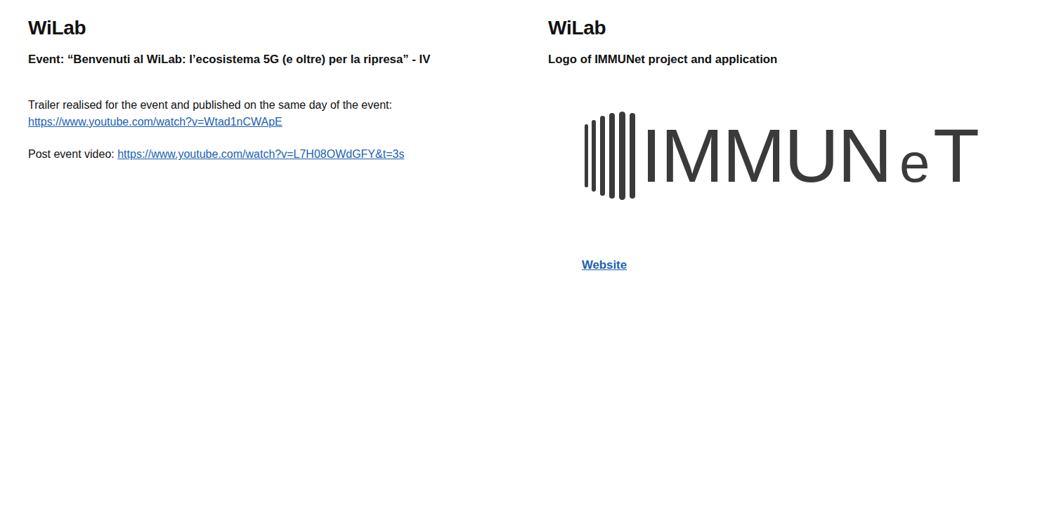WiLab
Event: “Benvenuti al WiLab: l’ecosistema 5G (e oltre) per la ripresa” - IV
Trailer realised for the event and published on the same day of the event:
https://www.youtube.com/watch?v=Wtad1nCWApE
Post event video: https://www.youtube.com/watch?v=L7H08OWdGFY&t=3s
WiLab
Logo of IMMUNet project and application
IMMUNeT logo IMMUN e T
Website